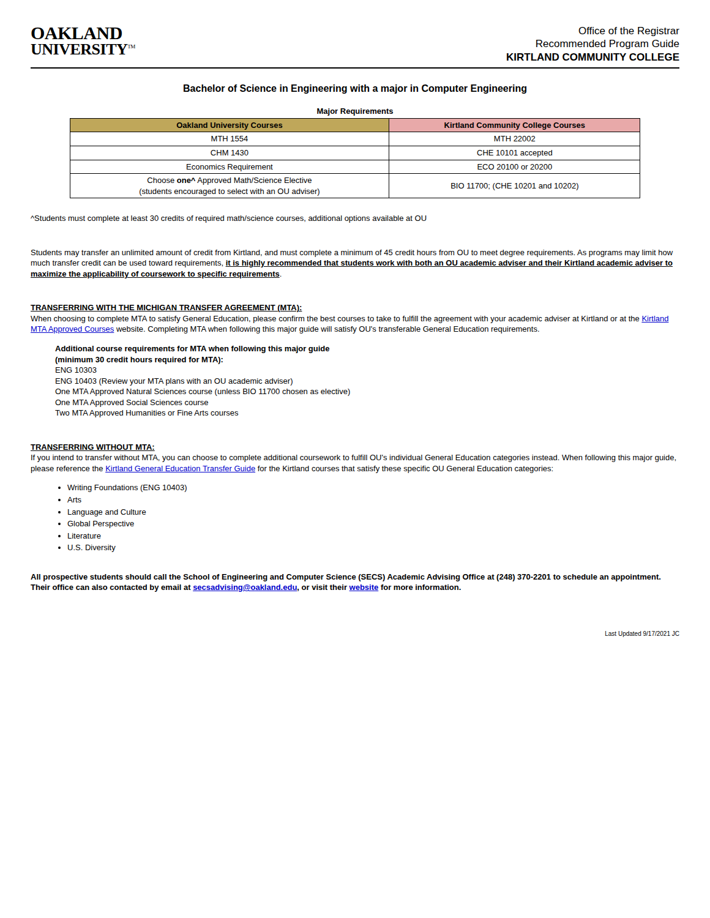OAKLAND
UNIVERSITYTM
Office of the Registrar
Recommended Program Guide
KIRTLAND COMMUNITY COLLEGE
Bachelor of Science in Engineering with a major in Computer Engineering
Major Requirements
| Oakland University Courses | Kirtland Community College Courses |
| --- | --- |
| MTH 1554 | MTH 22002 |
| CHM 1430 | CHE 10101 accepted |
| Economics Requirement | ECO 20100 or 20200 |
| Choose one^ Approved Math/Science Elective (students encouraged to select with an OU adviser) | BIO 11700; (CHE 10201 and 10202) |
^Students must complete at least 30 credits of required math/science courses, additional options available at OU
Students may transfer an unlimited amount of credit from Kirtland, and must complete a minimum of 45 credit hours from OU to meet degree requirements. As programs may limit how much transfer credit can be used toward requirements, it is highly recommended that students work with both an OU academic adviser and their Kirtland academic adviser to maximize the applicability of coursework to specific requirements.
TRANSFERRING WITH THE MICHIGAN TRANSFER AGREEMENT (MTA):
When choosing to complete MTA to satisfy General Education, please confirm the best courses to take to fulfill the agreement with your academic adviser at Kirtland or at the Kirtland MTA Approved Courses website. Completing MTA when following this major guide will satisfy OU's transferable General Education requirements.
Additional course requirements for MTA when following this major guide
(minimum 30 credit hours required for MTA):
ENG 10303
ENG 10403 (Review your MTA plans with an OU academic adviser)
One MTA Approved Natural Sciences course (unless BIO 11700 chosen as elective)
One MTA Approved Social Sciences course
Two MTA Approved Humanities or Fine Arts courses
TRANSFERRING WITHOUT MTA:
If you intend to transfer without MTA, you can choose to complete additional coursework to fulfill OU's individual General Education categories instead. When following this major guide, please reference the Kirtland General Education Transfer Guide for the Kirtland courses that satisfy these specific OU General Education categories:
Writing Foundations (ENG 10403)
Arts
Language and Culture
Global Perspective
Literature
U.S. Diversity
All prospective students should call the School of Engineering and Computer Science (SECS) Academic Advising Office at (248) 370-2201 to schedule an appointment. Their office can also contacted by email at secsadvising@oakland.edu, or visit their website for more information.
Last Updated 9/17/2021 JC